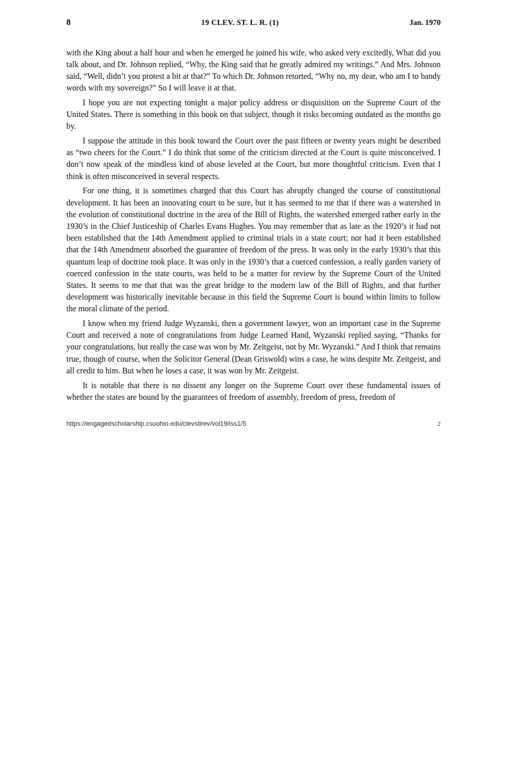8 19 CLEV. ST. L. R. (1) Jan. 1970
with the King about a half hour and when he emerged he joined his wife, who asked very excitedly, What did you talk about, and Dr. Johnson replied, “Why, the King said that he greatly admired my writings.” And Mrs. Johnson said, “Well, didn’t you protest a bit at that?” To which Dr. Johnson retorted, “Why no, my dear, who am I to bandy words with my sovereign?” So I will leave it at that.
I hope you are not expecting tonight a major policy address or disquisition on the Supreme Court of the United States. There is something in this book on that subject, though it risks becoming outdated as the months go by.
I suppose the attitude in this book toward the Court over the past fifteen or twenty years might be described as “two cheers for the Court.” I do think that some of the criticism directed at the Court is quite misconceived. I don’t now speak of the mindless kind of abuse leveled at the Court, but more thoughtful criticism. Even that I think is often misconceived in several respects.
For one thing, it is sometimes charged that this Court has abruptly changed the course of constitutional development. It has been an innovating court to be sure, but it has seemed to me that if there was a watershed in the evolution of constitutional doctrine in the area of the Bill of Rights, the watershed emerged rather early in the 1930’s in the Chief Justiceship of Charles Evans Hughes. You may remember that as late as the 1920’s it had not been established that the 14th Amendment applied to criminal trials in a state court; nor had it been established that the 14th Amendment absorbed the guarantee of freedom of the press. It was only in the early 1930’s that this quantum leap of doctrine took place. It was only in the 1930’s that a coerced confession, a really garden variety of coerced confession in the state courts, was held to be a matter for review by the Supreme Court of the United States. It seems to me that that was the great bridge to the modern law of the Bill of Rights, and that further development was historically inevitable because in this field the Supreme Court is bound within limits to follow the moral climate of the period.
I know when my friend Judge Wyzanski, then a government lawyer, won an important case in the Supreme Court and received a note of congratulations from Judge Learned Hand, Wyzanski replied saying, “Thanks for your congratulations, but really the case was won by Mr. Zeitgeist, not by Mr. Wyzanski.” And I think that remains true, though of course, when the Solicitor General (Dean Griswold) wins a case, he wins despite Mr. Zeitgeist, and all credit to him. But when he loses a case, it was won by Mr. Zeitgeist.
It is notable that there is no dissent any longer on the Supreme Court over these fundamental issues of whether the states are bound by the guarantees of freedom of assembly, freedom of press, freedom of
https://engagedscholarship.csuohio.edu/clevstlrev/vol19/iss1/5 2